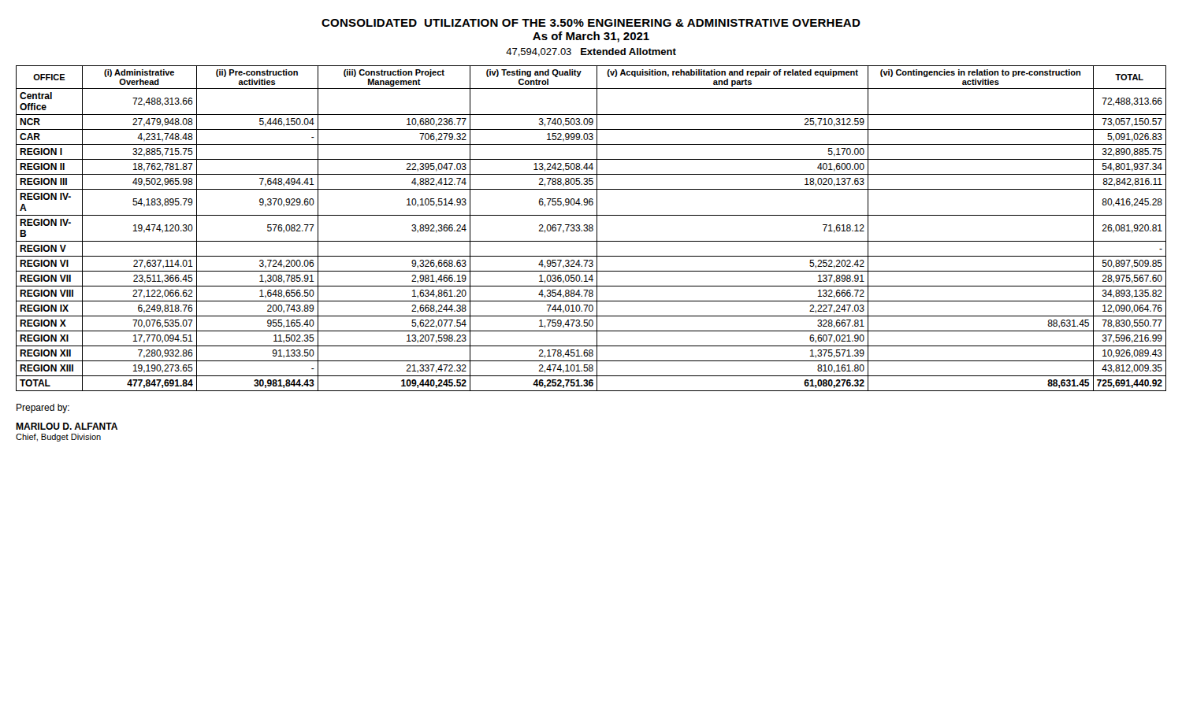CONSOLIDATED UTILIZATION OF THE 3.50% ENGINEERING & ADMINISTRATIVE OVERHEAD
As of March 31, 2021
47,594,027.03 Extended Allotment
| OFFICE | (i) Administrative Overhead | (ii) Pre-construction activities | (iii) Construction Project Management | (iv) Testing and Quality Control | (v) Acquisition, rehabilitation and repair of related equipment and parts | (vi) Contingencies in relation to pre-construction activities | TOTAL |
| --- | --- | --- | --- | --- | --- | --- | --- |
| Central Office | 72,488,313.66 | | | | | | 72,488,313.66 |
| NCR | 27,479,948.08 | 5,446,150.04 | 10,680,236.77 | 3,740,503.09 | 25,710,312.59 | | 73,057,150.57 |
| CAR | 4,231,748.48 | - | 706,279.32 | 152,999.03 | | | 5,091,026.83 |
| REGION I | 32,885,715.75 | | | | 5,170.00 | | 32,890,885.75 |
| REGION II | 18,762,781.87 | | 22,395,047.03 | 13,242,508.44 | 401,600.00 | | 54,801,937.34 |
| REGION III | 49,502,965.98 | 7,648,494.41 | 4,882,412.74 | 2,788,805.35 | 18,020,137.63 | | 82,842,816.11 |
| REGION IV- A | 54,183,895.79 | 9,370,929.60 | 10,105,514.93 | 6,755,904.96 | | | 80,416,245.28 |
| REGION IV- B | 19,474,120.30 | 576,082.77 | 3,892,366.24 | 2,067,733.38 | 71,618.12 | | 26,081,920.81 |
| REGION V | | | | | | | - |
| REGION VI | 27,637,114.01 | 3,724,200.06 | 9,326,668.63 | 4,957,324.73 | 5,252,202.42 | | 50,897,509.85 |
| REGION VII | 23,511,366.45 | 1,308,785.91 | 2,981,466.19 | 1,036,050.14 | 137,898.91 | | 28,975,567.60 |
| REGION VIII | 27,122,066.62 | 1,648,656.50 | 1,634,861.20 | 4,354,884.78 | 132,666.72 | | 34,893,135.82 |
| REGION IX | 6,249,818.76 | 200,743.89 | 2,668,244.38 | 744,010.70 | 2,227,247.03 | | 12,090,064.76 |
| REGION X | 70,076,535.07 | 955,165.40 | 5,622,077.54 | 1,759,473.50 | 328,667.81 | 88,631.45 | 78,830,550.77 |
| REGION XI | 17,770,094.51 | 11,502.35 | 13,207,598.23 | | 6,607,021.90 | | 37,596,216.99 |
| REGION XII | 7,280,932.86 | 91,133.50 | | 2,178,451.68 | 1,375,571.39 | | 10,926,089.43 |
| REGION XIII | 19,190,273.65 | - | 21,337,472.32 | 2,474,101.58 | 810,161.80 | | 43,812,009.35 |
| TOTAL | 477,847,691.84 | 30,981,844.43 | 109,440,245.52 | 46,252,751.36 | 61,080,276.32 | 88,631.45 | 725,691,440.92 |
Prepared by:
MARILOU D. ALFANTA
Chief, Budget Division